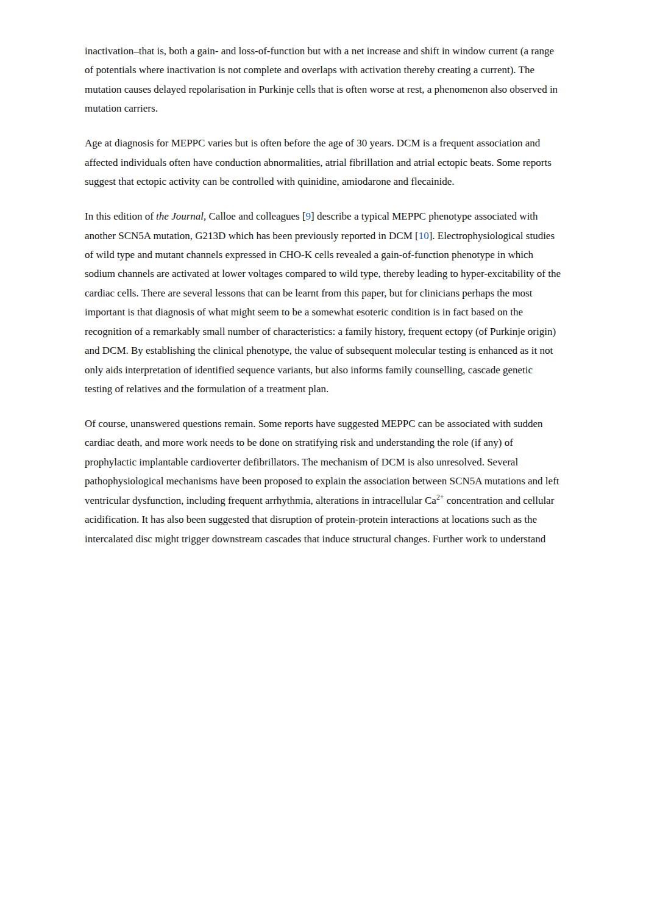inactivation–that is, both a gain- and loss-of-function but with a net increase and shift in window current (a range of potentials where inactivation is not complete and overlaps with activation thereby creating a current). The mutation causes delayed repolarisation in Purkinje cells that is often worse at rest, a phenomenon also observed in mutation carriers.
Age at diagnosis for MEPPC varies but is often before the age of 30 years. DCM is a frequent association and affected individuals often have conduction abnormalities, atrial fibrillation and atrial ectopic beats. Some reports suggest that ectopic activity can be controlled with quinidine, amiodarone and flecainide.
In this edition of the Journal, Calloe and colleagues [9] describe a typical MEPPC phenotype associated with another SCN5A mutation, G213D which has been previously reported in DCM [10]. Electrophysiological studies of wild type and mutant channels expressed in CHO-K cells revealed a gain-of-function phenotype in which sodium channels are activated at lower voltages compared to wild type, thereby leading to hyper-excitability of the cardiac cells. There are several lessons that can be learnt from this paper, but for clinicians perhaps the most important is that diagnosis of what might seem to be a somewhat esoteric condition is in fact based on the recognition of a remarkably small number of characteristics: a family history, frequent ectopy (of Purkinje origin) and DCM. By establishing the clinical phenotype, the value of subsequent molecular testing is enhanced as it not only aids interpretation of identified sequence variants, but also informs family counselling, cascade genetic testing of relatives and the formulation of a treatment plan.
Of course, unanswered questions remain. Some reports have suggested MEPPC can be associated with sudden cardiac death, and more work needs to be done on stratifying risk and understanding the role (if any) of prophylactic implantable cardioverter defibrillators. The mechanism of DCM is also unresolved. Several pathophysiological mechanisms have been proposed to explain the association between SCN5A mutations and left ventricular dysfunction, including frequent arrhythmia, alterations in intracellular Ca2+ concentration and cellular acidification. It has also been suggested that disruption of protein-protein interactions at locations such as the intercalated disc might trigger downstream cascades that induce structural changes. Further work to understand